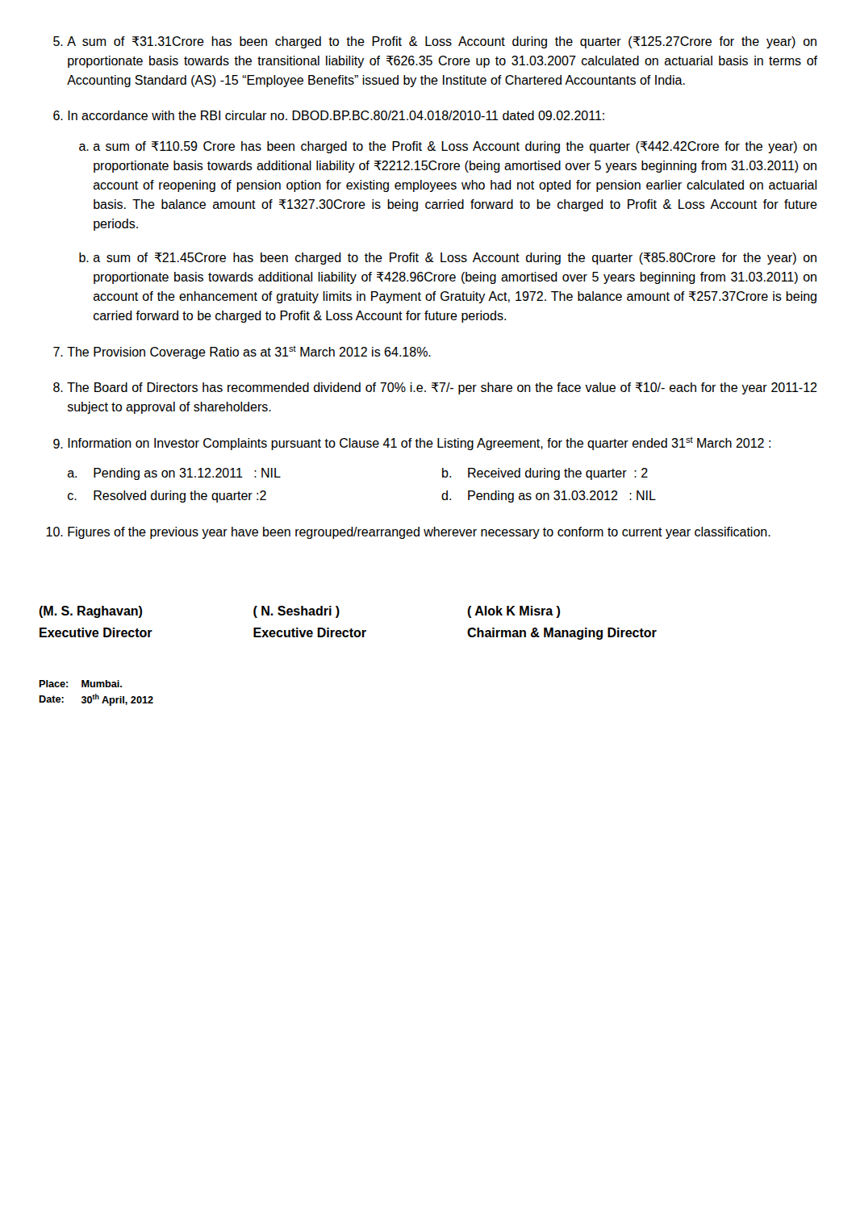A sum of ₹31.31Crore has been charged to the Profit & Loss Account during the quarter (₹125.27Crore for the year) on proportionate basis towards the transitional liability of ₹626.35 Crore up to 31.03.2007 calculated on actuarial basis in terms of Accounting Standard (AS) -15 “Employee Benefits” issued by the Institute of Chartered Accountants of India.
In accordance with the RBI circular no. DBOD.BP.BC.80/21.04.018/2010-11 dated 09.02.2011:
a sum of ₹110.59 Crore has been charged to the Profit & Loss Account during the quarter (₹442.42Crore for the year) on proportionate basis towards additional liability of ₹2212.15Crore (being amortised over 5 years beginning from 31.03.2011) on account of reopening of pension option for existing employees who had not opted for pension earlier calculated on actuarial basis. The balance amount of ₹1327.30Crore is being carried forward to be charged to Profit & Loss Account for future periods.
a sum of ₹21.45Crore has been charged to the Profit & Loss Account during the quarter (₹85.80Crore for the year) on proportionate basis towards additional liability of ₹428.96Crore (being amortised over 5 years beginning from 31.03.2011) on account of the enhancement of gratuity limits in Payment of Gratuity Act, 1972. The balance amount of ₹257.37Crore is being carried forward to be charged to Profit & Loss Account for future periods.
The Provision Coverage Ratio as at 31st March 2012 is 64.18%.
The Board of Directors has recommended dividend of 70% i.e. ₹7/- per share on the face value of ₹10/- each for the year 2011-12 subject to approval of shareholders.
Information on Investor Complaints pursuant to Clause 41 of the Listing Agreement, for the quarter ended 31st March 2012 :
| a. | Pending as on 31.12.2011 : NIL | b. | Received during the quarter : 2 |
| c. | Resolved during the quarter :2 | d. | Pending as on 31.03.2012 : NIL |
Figures of the previous year have been regrouped/rearranged wherever necessary to conform to current year classification.
| (M. S. Raghavan) | ( N. Seshadri ) | ( Alok K Misra ) |
| Executive Director | Executive Director | Chairman & Managing Director |
| Place: | Mumbai. |
| Date: | 30 th April, 2012 |